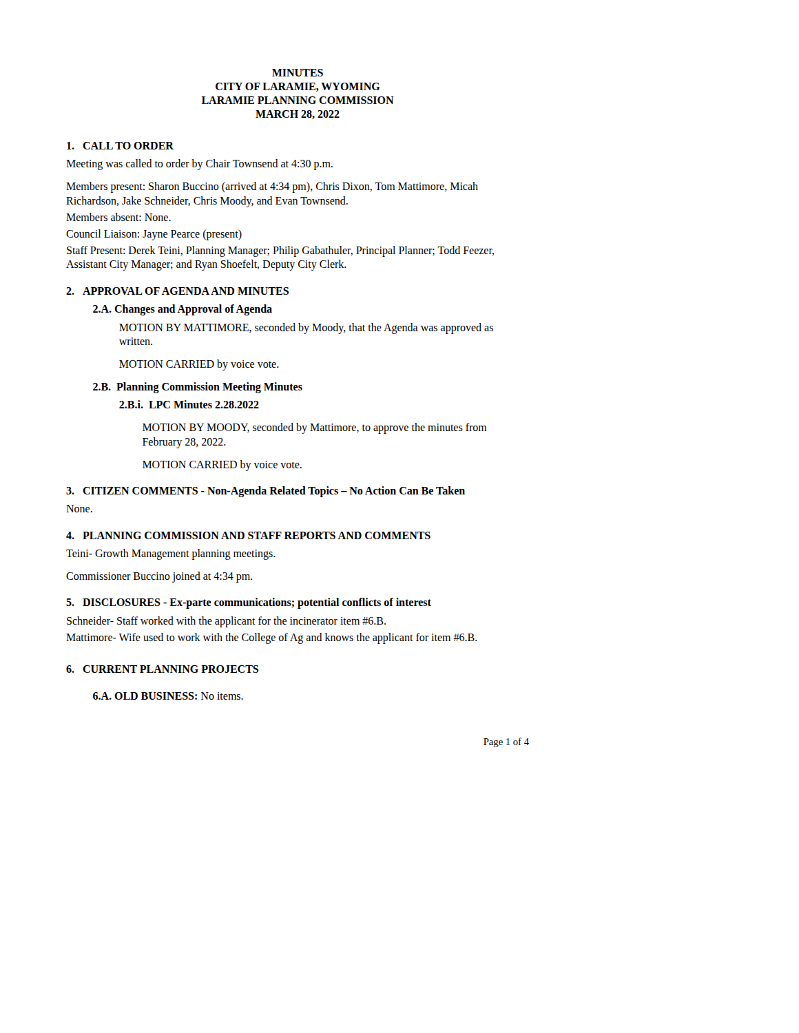MINUTES
CITY OF LARAMIE, WYOMING
LARAMIE PLANNING COMMISSION
MARCH 28, 2022
1. CALL TO ORDER
Meeting was called to order by Chair Townsend at 4:30 p.m.
Members present: Sharon Buccino (arrived at 4:34 pm), Chris Dixon, Tom Mattimore, Micah Richardson, Jake Schneider, Chris Moody, and Evan Townsend.
Members absent: None.
Council Liaison: Jayne Pearce (present)
Staff Present: Derek Teini, Planning Manager; Philip Gabathuler, Principal Planner; Todd Feezer, Assistant City Manager; and Ryan Shoefelt, Deputy City Clerk.
2. APPROVAL OF AGENDA AND MINUTES
2.A. Changes and Approval of Agenda
MOTION BY MATTIMORE, seconded by Moody, that the Agenda was approved as written.
MOTION CARRIED by voice vote.
2.B. Planning Commission Meeting Minutes
2.B.i. LPC Minutes 2.28.2022
MOTION BY MOODY, seconded by Mattimore, to approve the minutes from February 28, 2022.
MOTION CARRIED by voice vote.
3. CITIZEN COMMENTS - Non-Agenda Related Topics – No Action Can Be Taken
None.
4. PLANNING COMMISSION AND STAFF REPORTS AND COMMENTS
Teini- Growth Management planning meetings.
Commissioner Buccino joined at 4:34 pm.
5. DISCLOSURES - Ex-parte communications; potential conflicts of interest
Schneider- Staff worked with the applicant for the incinerator item #6.B.
Mattimore- Wife used to work with the College of Ag and knows the applicant for item #6.B.
6. CURRENT PLANNING PROJECTS
6.A. OLD BUSINESS: No items.
Page 1 of 4